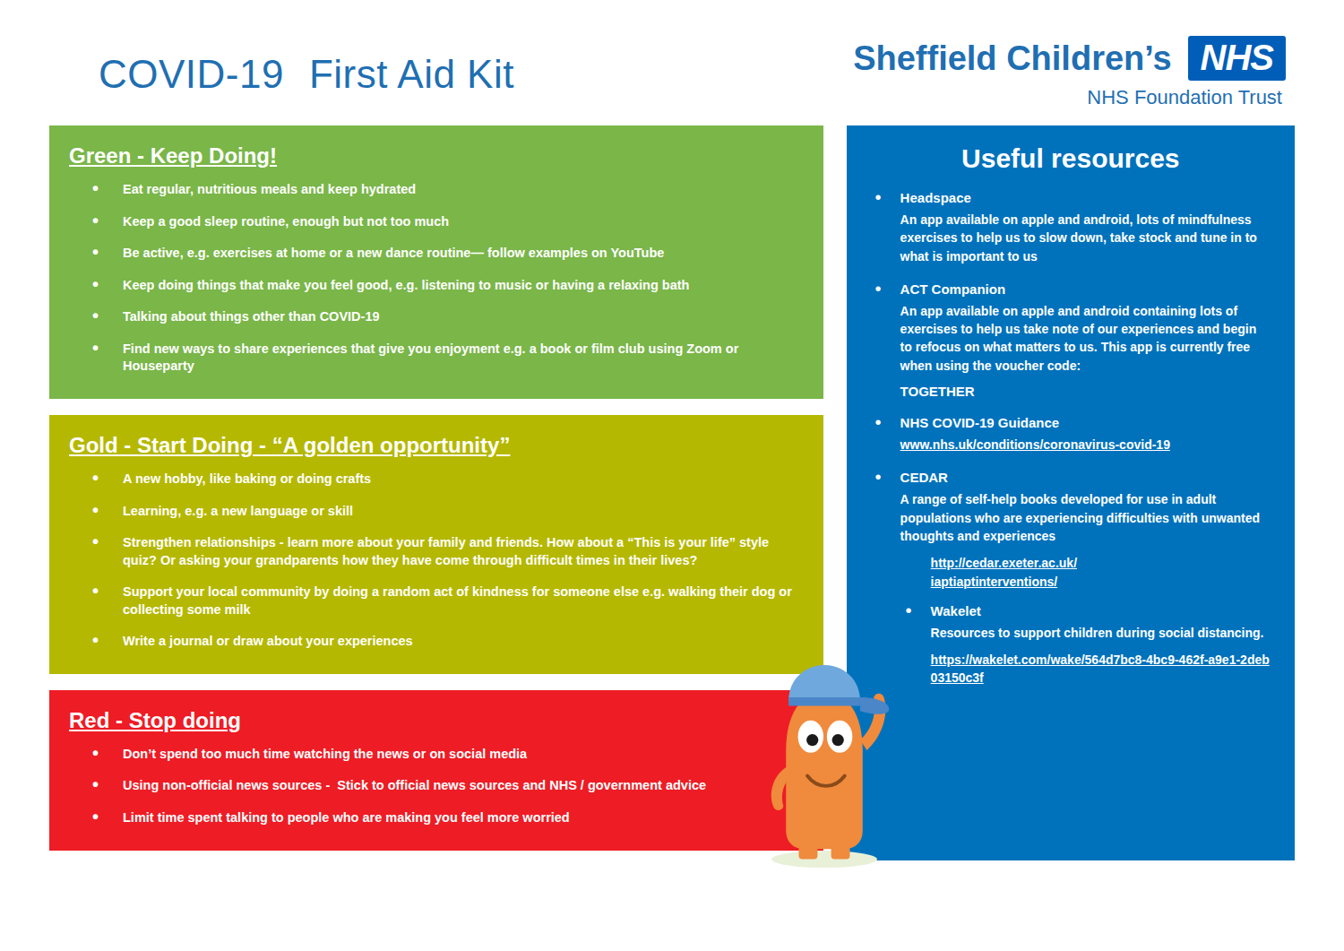COVID-19 First Aid Kit
Sheffield Children’s NHS
NHS Foundation Trust
Green - Keep Doing!
Eat regular, nutritious meals and keep hydrated
Keep a good sleep routine, enough but not too much
Be active, e.g. exercises at home or a new dance routine— follow examples on YouTube
Keep doing things that make you feel good, e.g. listening to music or having a relaxing bath
Talking about things other than COVID-19
Find new ways to share experiences that give you enjoyment e.g. a book or film club using Zoom or Houseparty
Gold - Start Doing - “A golden opportunity”
A new hobby, like baking or doing crafts
Learning, e.g. a new language or skill
Strengthen relationships - learn more about your family and friends. How about a “This is your life” style quiz? Or asking your grandparents how they have come through difficult times in their lives?
Support your local community by doing a random act of kindness for someone else e.g. walking their dog or collecting some milk
Write a journal or draw about your experiences
Red - Stop doing
Don’t spend too much time watching the news or on social media
Using non-official news sources - Stick to official news sources and NHS / government advice
Limit time spent talking to people who are making you feel more worried
Useful resources
Headspace
An app available on apple and android, lots of mindfulness exercises to help us to slow down, take stock and tune in to what is important to us
ACT Companion
An app available on apple and android containing lots of exercises to help us take note of our experiences and begin to refocus on what matters to us. This app is currently free when using the voucher code:
TOGETHER
NHS COVID-19 Guidance
www.nhs.uk/conditions/coronavirus-covid-19
CEDAR
A range of self-help books developed for use in adult populations who are experiencing difficulties with unwanted thoughts and experiences
http://cedar.exeter.ac.uk/
iaptiaptinterventions/
Wakelet
Resources to support children during social distancing.
https://wakelet.com/wake/564d7bc8-4bc9-462f-a9e1-2deb03150c3f